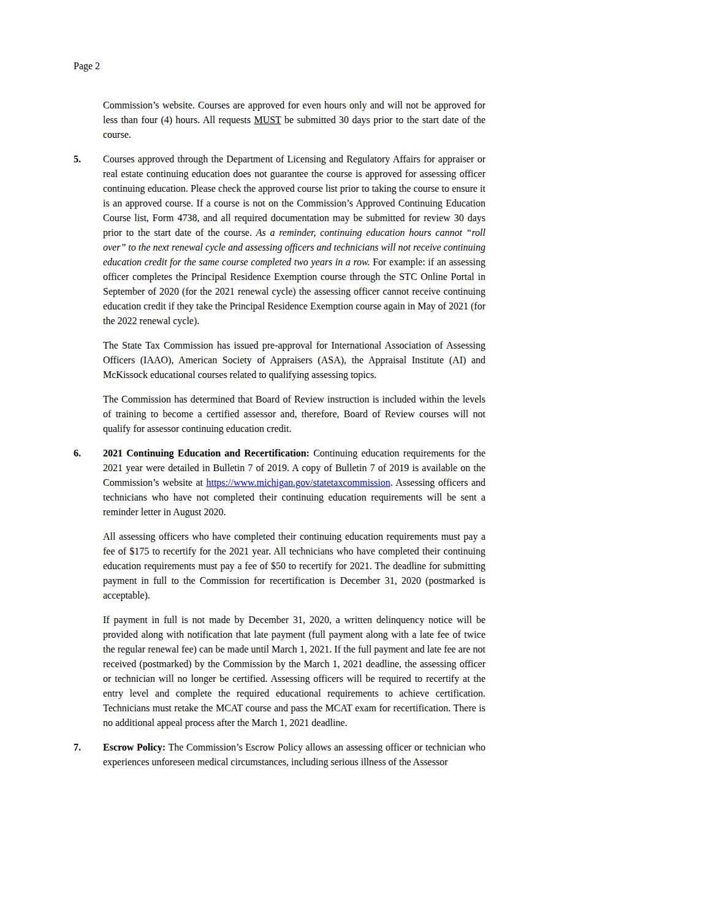Page 2
Commission’s website. Courses are approved for even hours only and will not be approved for less than four (4) hours. All requests MUST be submitted 30 days prior to the start date of the course.
5.
Courses approved through the Department of Licensing and Regulatory Affairs for appraiser or real estate continuing education does not guarantee the course is approved for assessing officer continuing education. Please check the approved course list prior to taking the course to ensure it is an approved course. If a course is not on the Commission’s Approved Continuing Education Course list, Form 4738, and all required documentation may be submitted for review 30 days prior to the start date of the course. As a reminder, continuing education hours cannot “roll over” to the next renewal cycle and assessing officers and technicians will not receive continuing education credit for the same course completed two years in a row. For example: if an assessing officer completes the Principal Residence Exemption course through the STC Online Portal in September of 2020 (for the 2021 renewal cycle) the assessing officer cannot receive continuing education credit if they take the Principal Residence Exemption course again in May of 2021 (for the 2022 renewal cycle).
The State Tax Commission has issued pre-approval for International Association of Assessing Officers (IAAO), American Society of Appraisers (ASA), the Appraisal Institute (AI) and McKissock educational courses related to qualifying assessing topics.
The Commission has determined that Board of Review instruction is included within the levels of training to become a certified assessor and, therefore, Board of Review courses will not qualify for assessor continuing education credit.
6.
2021 Continuing Education and Recertification: Continuing education requirements for the 2021 year were detailed in Bulletin 7 of 2019. A copy of Bulletin 7 of 2019 is available on the Commission’s website at https://www.michigan.gov/statetaxcommission. Assessing officers and technicians who have not completed their continuing education requirements will be sent a reminder letter in August 2020.
All assessing officers who have completed their continuing education requirements must pay a fee of $175 to recertify for the 2021 year. All technicians who have completed their continuing education requirements must pay a fee of $50 to recertify for 2021. The deadline for submitting payment in full to the Commission for recertification is December 31, 2020 (postmarked is acceptable).
If payment in full is not made by December 31, 2020, a written delinquency notice will be provided along with notification that late payment (full payment along with a late fee of twice the regular renewal fee) can be made until March 1, 2021. If the full payment and late fee are not received (postmarked) by the Commission by the March 1, 2021 deadline, the assessing officer or technician will no longer be certified. Assessing officers will be required to recertify at the entry level and complete the required educational requirements to achieve certification. Technicians must retake the MCAT course and pass the MCAT exam for recertification. There is no additional appeal process after the March 1, 2021 deadline.
7.
Escrow Policy: The Commission’s Escrow Policy allows an assessing officer or technician who experiences unforeseen medical circumstances, including serious illness of the Assessor